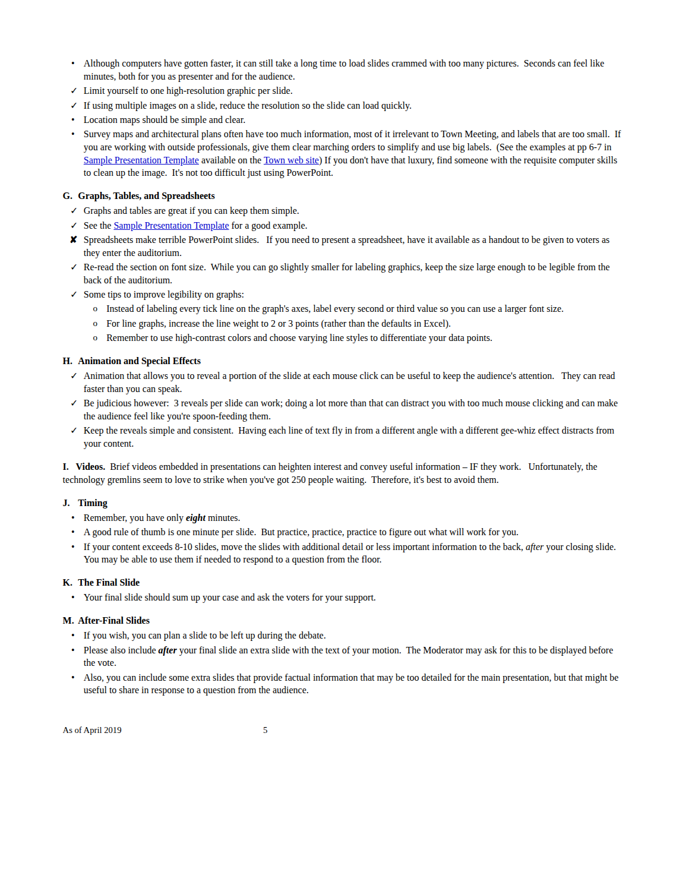Although computers have gotten faster, it can still take a long time to load slides crammed with too many pictures. Seconds can feel like minutes, both for you as presenter and for the audience.
Limit yourself to one high-resolution graphic per slide.
If using multiple images on a slide, reduce the resolution so the slide can load quickly.
Location maps should be simple and clear.
Survey maps and architectural plans often have too much information, most of it irrelevant to Town Meeting, and labels that are too small. If you are working with outside professionals, give them clear marching orders to simplify and use big labels. (See the examples at pp 6-7 in Sample Presentation Template available on the Town web site) If you don't have that luxury, find someone with the requisite computer skills to clean up the image. It's not too difficult just using PowerPoint.
G. Graphs, Tables, and Spreadsheets
Graphs and tables are great if you can keep them simple.
See the Sample Presentation Template for a good example.
Spreadsheets make terrible PowerPoint slides. If you need to present a spreadsheet, have it available as a handout to be given to voters as they enter the auditorium.
Re-read the section on font size. While you can go slightly smaller for labeling graphics, keep the size large enough to be legible from the back of the auditorium.
Some tips to improve legibility on graphs:
Instead of labeling every tick line on the graph's axes, label every second or third value so you can use a larger font size.
For line graphs, increase the line weight to 2 or 3 points (rather than the defaults in Excel).
Remember to use high-contrast colors and choose varying line styles to differentiate your data points.
H. Animation and Special Effects
Animation that allows you to reveal a portion of the slide at each mouse click can be useful to keep the audience's attention. They can read faster than you can speak.
Be judicious however: 3 reveals per slide can work; doing a lot more than that can distract you with too much mouse clicking and can make the audience feel like you're spoon-feeding them.
Keep the reveals simple and consistent. Having each line of text fly in from a different angle with a different gee-whiz effect distracts from your content.
I. Videos. Brief videos embedded in presentations can heighten interest and convey useful information – IF they work. Unfortunately, the technology gremlins seem to love to strike when you've got 250 people waiting. Therefore, it's best to avoid them.
J. Timing
Remember, you have only eight minutes.
A good rule of thumb is one minute per slide. But practice, practice, practice to figure out what will work for you.
If your content exceeds 8-10 slides, move the slides with additional detail or less important information to the back, after your closing slide. You may be able to use them if needed to respond to a question from the floor.
K. The Final Slide
Your final slide should sum up your case and ask the voters for your support.
M. After-Final Slides
If you wish, you can plan a slide to be left up during the debate.
Please also include after your final slide an extra slide with the text of your motion. The Moderator may ask for this to be displayed before the vote.
Also, you can include some extra slides that provide factual information that may be too detailed for the main presentation, but that might be useful to share in response to a question from the audience.
As of April 2019 5